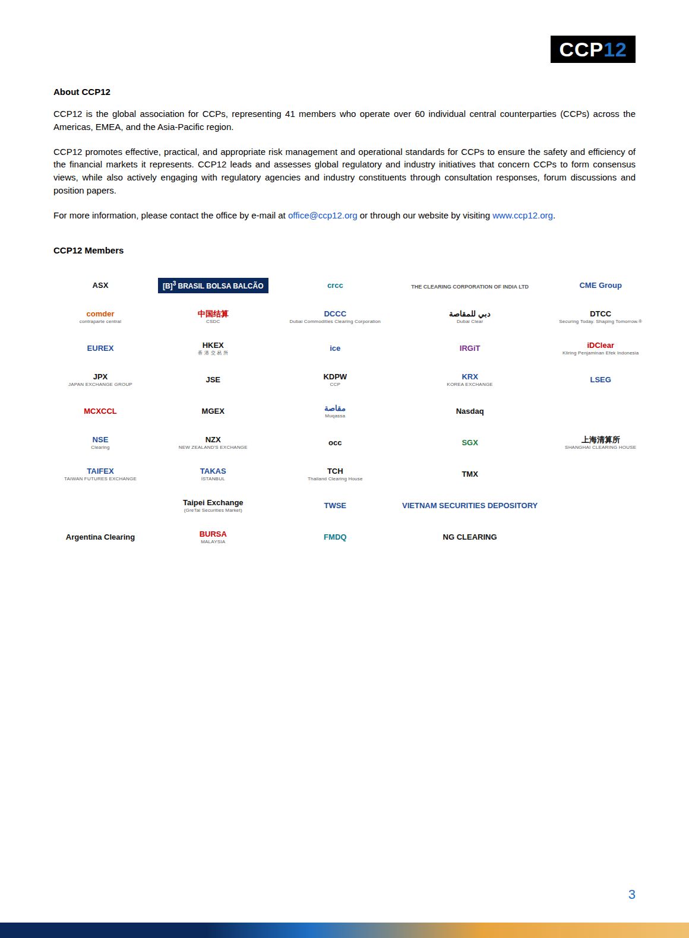CCP12
About CCP12
CCP12 is the global association for CCPs, representing 41 members who operate over 60 individual central counterparties (CCPs) across the Americas, EMEA, and the Asia-Pacific region.
CCP12 promotes effective, practical, and appropriate risk management and operational standards for CCPs to ensure the safety and efficiency of the financial markets it represents. CCP12 leads and assesses global regulatory and industry initiatives that concern CCPs to form consensus views, while also actively engaging with regulatory agencies and industry constituents through consultation responses, forum discussions and position papers.
For more information, please contact the office by e-mail at office@ccp12.org or through our website by visiting www.ccp12.org.
CCP12 Members
| ASX | [B] 3 BRASIL BOLSA BALCÃO | crcc | THE CLEARING CORPORATION OF INDIA LTD | CME Group |
| comder contraparte central | 中国结算 CSDC | DCCC Dubai Commodities Clearing Corporation | دبي للمقاصة Dubai Clear | DTCC Securing Today. Shaping Tomorrow.® |
| EUREX | HKEX 香 港 交 易 所 | ice | IRGiT | iDClear Kliring Penjaminan Efek Indonesia |
| JPX JAPAN EXCHANGE GROUP | JSE | KDPW CCP | KRX KOREA EXCHANGE | LSEG |
| MCXCCL | MGEX | مقاصة Muqassa | Nasdaq | |
| NSE Clearing | NZX NEW ZEALAND'S EXCHANGE | occ | SGX | 上海清算所 SHANGHAI CLEARING HOUSE |
| TAIFEX TAIWAN FUTURES EXCHANGE | TAKAS İSTANBUL | TCH Thailand Clearing House | TMX | |
| | Taipei Exchange (GreTai Securities Market) | TWSE | VIETNAM SECURITIES DEPOSITORY | |
| Argentina Clearing | BURSA MALAYSIA | FMDQ | NG CLEARING | |
3